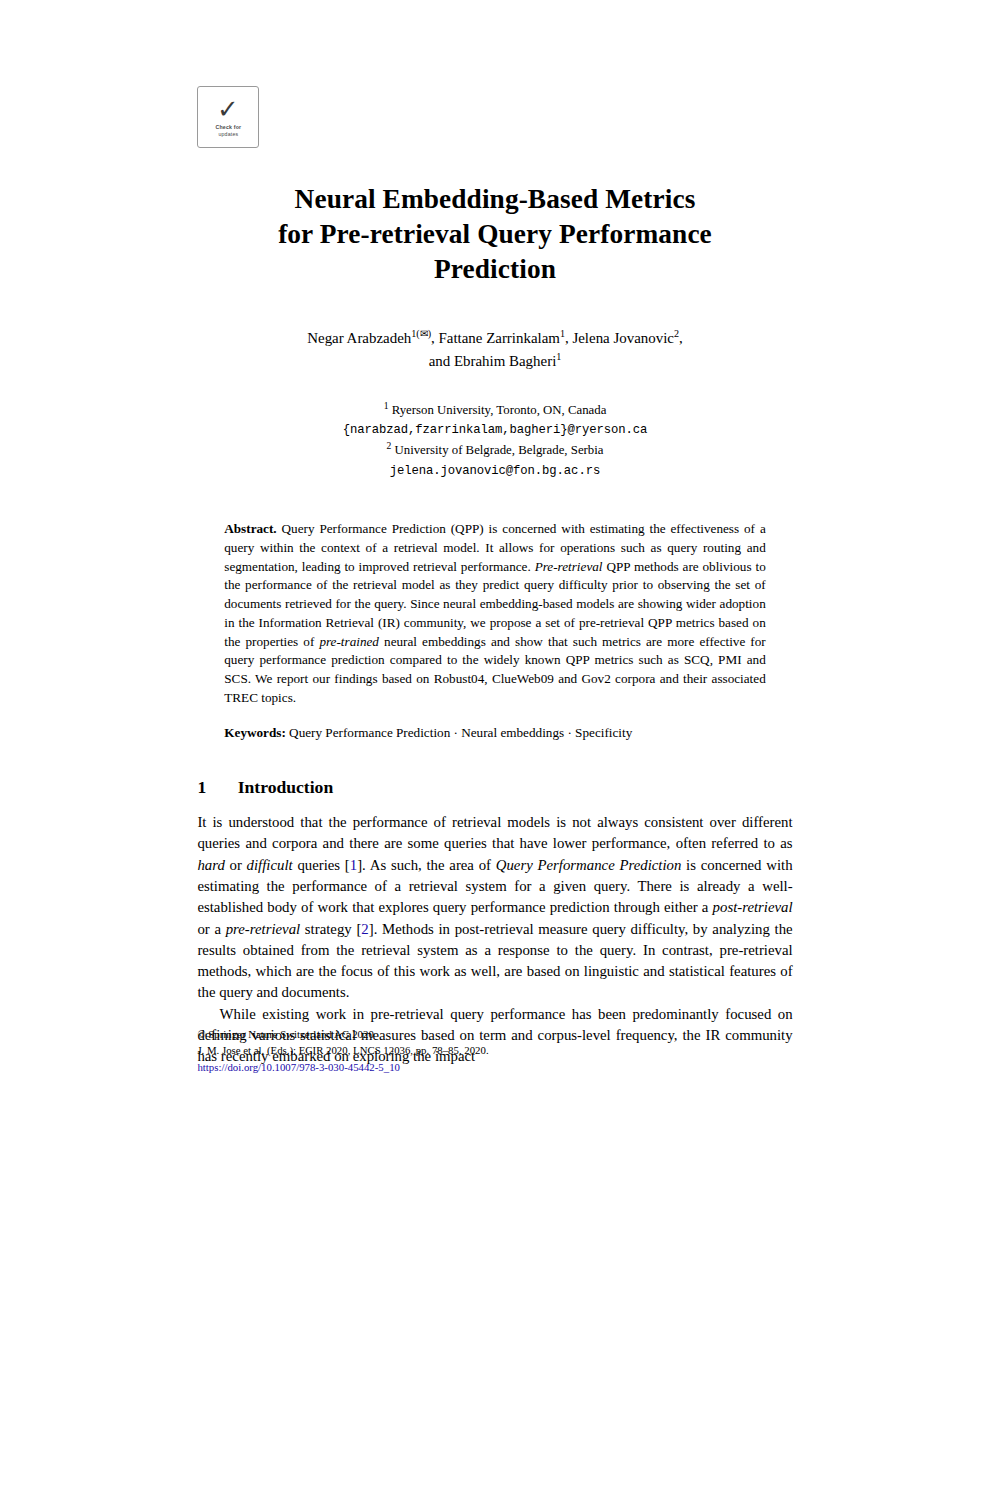✓
Check for
updates
Neural Embedding-Based Metrics
for Pre-retrieval Query Performance
Prediction
Negar Arabzadeh1(✉), Fattane Zarrinkalam1, Jelena Jovanovic2,
and Ebrahim Bagheri1
1 Ryerson University, Toronto, ON, Canada
{narabzad,fzarrinkalam,bagheri}@ryerson.ca
2 University of Belgrade, Belgrade, Serbia
jelena.jovanovic@fon.bg.ac.rs
Abstract. Query Performance Prediction (QPP) is concerned with estimating the effectiveness of a query within the context of a retrieval model. It allows for operations such as query routing and segmentation, leading to improved retrieval performance. Pre-retrieval QPP methods are oblivious to the performance of the retrieval model as they predict query difficulty prior to observing the set of documents retrieved for the query. Since neural embedding-based models are showing wider adoption in the Information Retrieval (IR) community, we propose a set of pre-retrieval QPP metrics based on the properties of pre-trained neural embeddings and show that such metrics are more effective for query performance prediction compared to the widely known QPP metrics such as SCQ, PMI and SCS. We report our findings based on Robust04, ClueWeb09 and Gov2 corpora and their associated TREC topics.
Keywords: Query Performance Prediction · Neural embeddings · Specificity
1 Introduction
It is understood that the performance of retrieval models is not always consistent over different queries and corpora and there are some queries that have lower performance, often referred to as hard or difficult queries [1]. As such, the area of Query Performance Prediction is concerned with estimating the performance of a retrieval system for a given query. There is already a well-established body of work that explores query performance prediction through either a post-retrieval or a pre-retrieval strategy [2]. Methods in post-retrieval measure query difficulty, by analyzing the results obtained from the retrieval system as a response to the query. In contrast, pre-retrieval methods, which are the focus of this work as well, are based on linguistic and statistical features of the query and documents.
While existing work in pre-retrieval query performance has been predominantly focused on defining various statistical measures based on term and corpus-level frequency, the IR community has recently embarked on exploring the impact
© Springer Nature Switzerland AG 2020
J. M. Jose et al. (Eds.): ECIR 2020, LNCS 12036, pp. 78–85, 2020.
https://doi.org/10.1007/978-3-030-45442-5_10